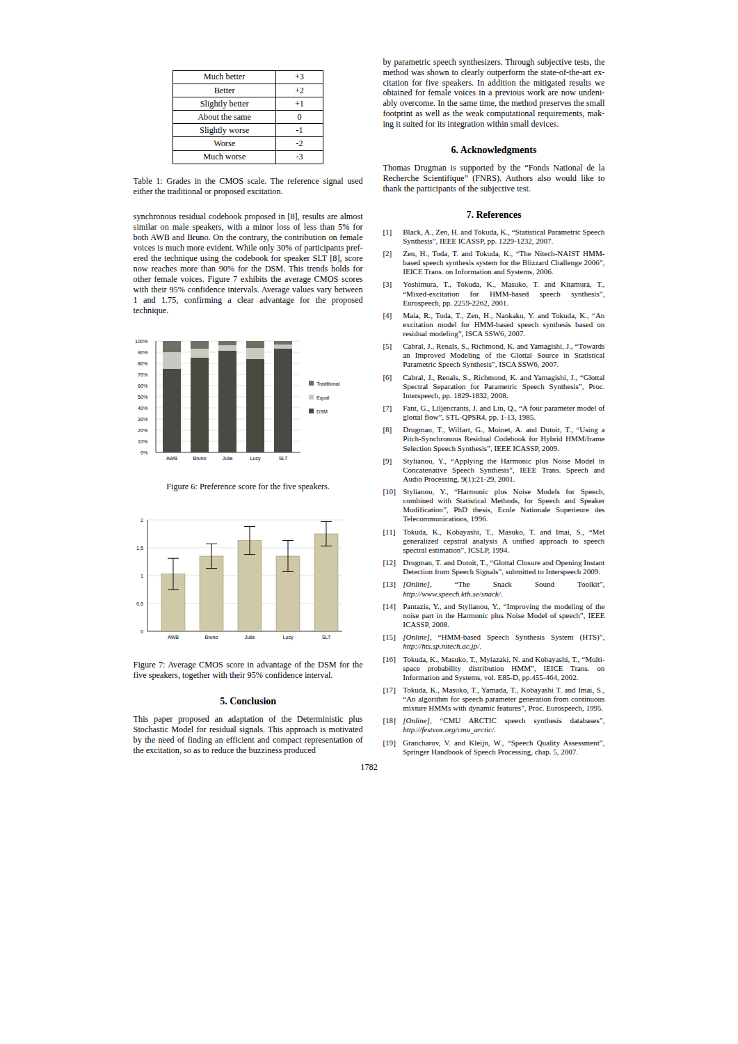| Much better | +3 |
| Better | +2 |
| Slightly better | +1 |
| About the same | 0 |
| Slightly worse | -1 |
| Worse | -2 |
| Much worse | -3 |
Table 1: Grades in the CMOS scale. The reference signal used either the traditional or proposed excitation.
synchronous residual codebook proposed in [8], results are almost similar on male speakers, with a minor loss of less than 5% for both AWB and Bruno. On the contrary, the contribution on female voices is much more evident. While only 30% of participants prefered the technique using the codebook for speaker SLT [8], score now reaches more than 90% for the DSM. This trends holds for other female voices. Figure 7 exhibits the average CMOS scores with their 95% confidence intervals. Average values vary between 1 and 1.75, confirming a clear advantage for the proposed technique.
100% 90% 80% 70% 60% 50% 40% 30% 20% 10% 0% AWB Bruno Julie Lucy SLT Traditional Equal DSM
Figure 6: Preference score for the five speakers.
2 1,5 1 0,5 0 AWB Bruno Julie Lucy SLT
Figure 7: Average CMOS score in advantage of the DSM for the five speakers, together with their 95% confidence interval.
5. Conclusion
This paper proposed an adaptation of the Deterministic plus Stochastic Model for residual signals. This approach is motivated by the need of finding an efficient and compact representation of the excitation, so as to reduce the buzziness produced
by parametric speech synthesizers. Through subjective tests, the method was shown to clearly outperform the state-of-the-art excitation for five speakers. In addition the mitigated results we obtained for female voices in a previous work are now undeniably overcome. In the same time, the method preserves the small footprint as well as the weak computational requirements, making it suited for its integration within small devices.
6. Acknowledgments
Thomas Drugman is supported by the “Fonds National de la Recherche Scientifique” (FNRS). Authors also would like to thank the participants of the subjective test.
7. References
[1] Black, A., Zen, H. and Tokuda, K., “Statistical Parametric Speech Synthesis”, IEEE ICASSP, pp. 1229-1232, 2007.
[2] Zen, H., Toda, T. and Tokuda, K., “The Nitech-NAIST HMM-based speech synthesis system for the Blizzard Challenge 2006”, IEICE Trans. on Information and Systems, 2006.
[3] Yoshimura, T., Tokuda, K., Masuko, T. and Kitamura, T., “Mixed-excitation for HMM-based speech synthesis”, Eurospeech, pp. 2259-2262, 2001.
[4] Maia, R., Toda, T., Zen, H., Nankaku, Y. and Tokuda, K., “An excitation model for HMM-based speech synthesis based on residual modeling”, ISCA SSW6, 2007.
[5] Cabral, J., Renals, S., Richmond, K. and Yamagishi, J., “Towards an Improved Modeling of the Glottal Source in Statistical Parametric Speech Synthesis”, ISCA SSW6, 2007.
[6] Cabral, J., Renals, S., Richmond, K. and Yamagishi, J., “Glottal Spectral Separation for Parametric Speech Synthesis”, Proc. Interspeech, pp. 1829-1832, 2008.
[7] Fant, G., Liljencrants, J. and Lin, Q., “A four parameter model of glottal flow”, STL-QPSR4, pp. 1-13, 1985.
[8] Drugman, T., Wilfart, G., Moinet, A. and Dutoit, T., “Using a Pitch-Synchronous Residual Codebook for Hybrid HMM/frame Selection Speech Synthesis”, IEEE ICASSP, 2009.
[9] Stylianou, Y., “Applying the Harmonic plus Noise Model in Concatenative Speech Synthesis”, IEEE Trans. Speech and Audio Processing, 9(1):21-29, 2001.
[10] Stylianou, Y., “Harmonic plus Noise Models for Speech, combined with Statistical Methods, for Speech and Speaker Modification”, PhD thesis, Ecole Nationale Superieure des Telecommunications, 1996.
[11] Tokuda, K., Kobayashi, T., Masuko, T. and Imai, S., “Mel generalized cepstral analysis A unified approach to speech spectral estimation”, ICSLP, 1994.
[12] Drugman, T. and Dutoit, T., “Glottal Closure and Opening Instant Detection from Speech Signals”, submitted to Interspeech 2009.
[13][Online], “The Snack Sound Toolkit”, http://www.speech.kth.se/snack/.
[14] Pantazis, Y., and Stylianou, Y., “Improving the modeling of the noise part in the Harmonic plus Noise Model of speech”, IEEE ICASSP, 2008.
[15][Online], “HMM-based Speech Synthesis System (HTS)”, http://hts.sp.nitech.ac.jp/.
[16] Tokuda, K., Masuko, T., Myiazaki, N. and Kobayashi, T., “Multi-space probability distribution HMM”, IEICE Trans. on Information and Systems, vol. E85-D, pp.455-464, 2002.
[17] Tokuda, K., Masuko, T., Yamada, T., Kobayashi T. and Imai, S., “An algorithm for speech parameter generation from continuous mixture HMMs with dynamic features”, Proc. Eurospeech, 1995.
[18][Online], “CMU ARCTIC speech synthesis databases”, http://festvox.org/cmu_arctic/.
[19] Grancharov, V. and Kleijn, W., “Speech Quality Assessment”, Springer Handbook of Speech Processing, chap. 5, 2007.
1782